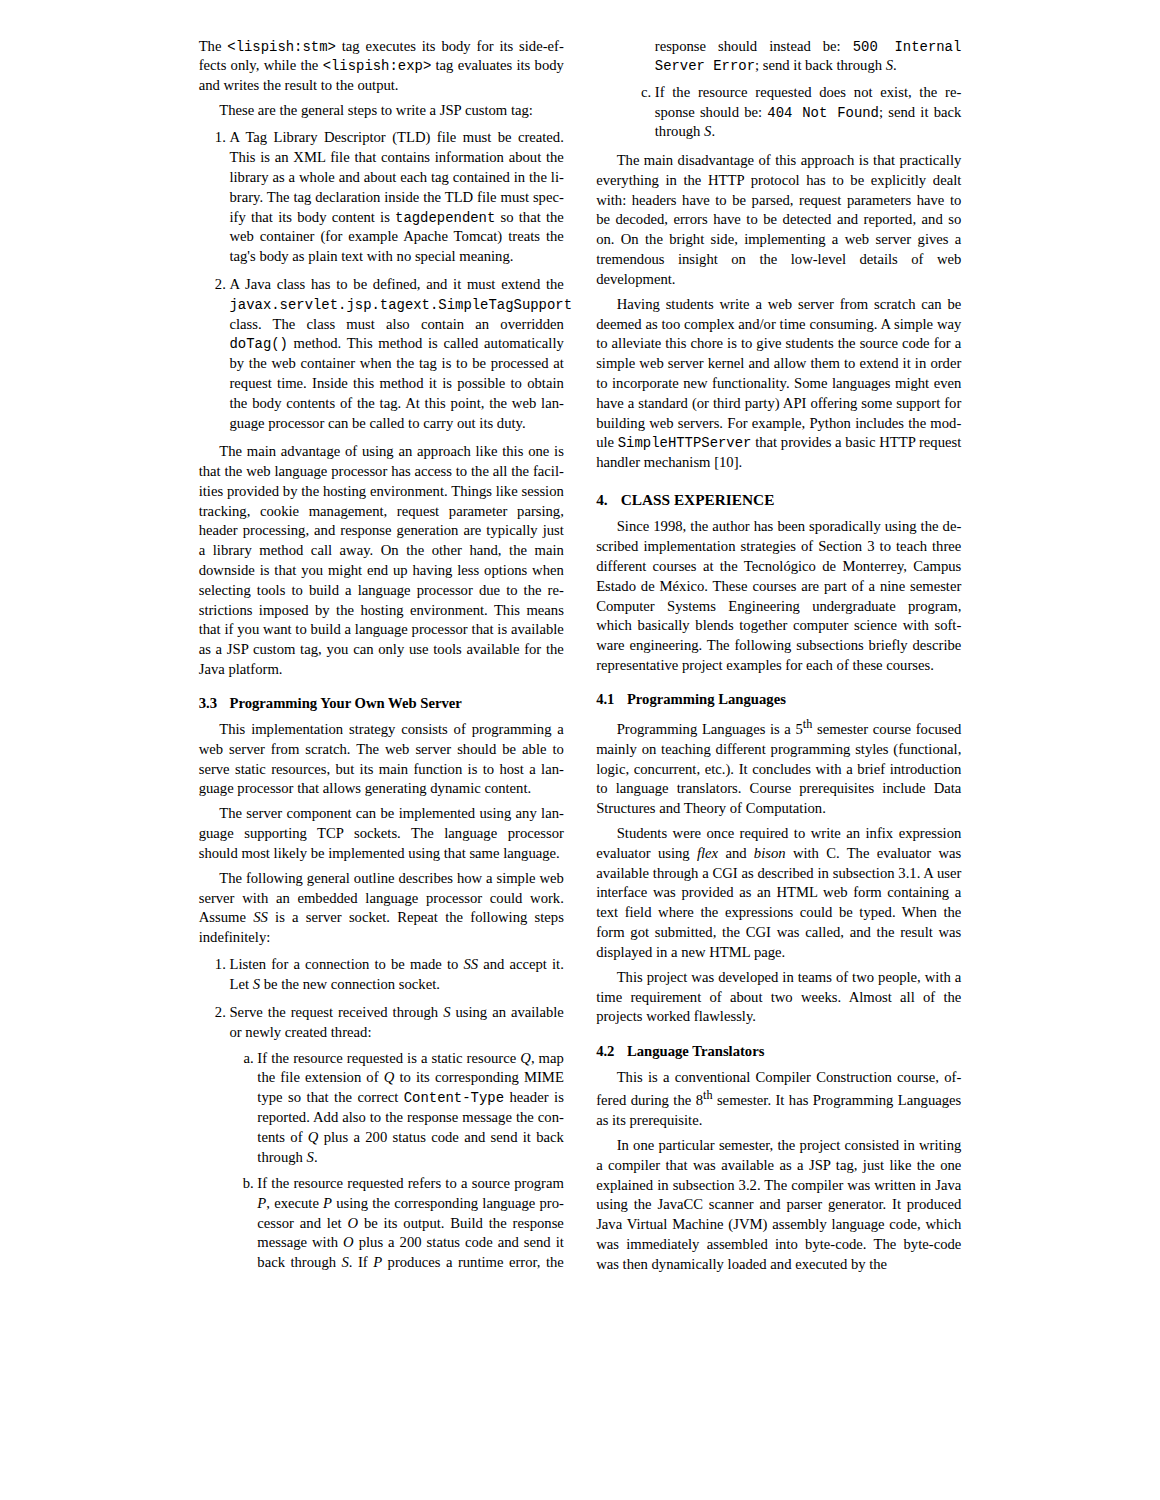The <lispish:stm> tag executes its body for its side-effects only, while the <lispish:exp> tag evaluates its body and writes the result to the output.
These are the general steps to write a JSP custom tag:
A Tag Library Descriptor (TLD) file must be created. This is an XML file that contains information about the library as a whole and about each tag contained in the library. The tag declaration inside the TLD file must specify that its body content is tagdependent so that the web container (for example Apache Tomcat) treats the tag's body as plain text with no special meaning.
A Java class has to be defined, and it must extend the javax.servlet.jsp.tagext.SimpleTagSupport class. The class must also contain an overridden doTag() method. This method is called automatically by the web container when the tag is to be processed at request time. Inside this method it is possible to obtain the body contents of the tag. At this point, the web language processor can be called to carry out its duty.
The main advantage of using an approach like this one is that the web language processor has access to the all the facilities provided by the hosting environment. Things like session tracking, cookie management, request parameter parsing, header processing, and response generation are typically just a library method call away. On the other hand, the main downside is that you might end up having less options when selecting tools to build a language processor due to the restrictions imposed by the hosting environment. This means that if you want to build a language processor that is available as a JSP custom tag, you can only use tools available for the Java platform.
3.3 Programming Your Own Web Server
This implementation strategy consists of programming a web server from scratch. The web server should be able to serve static resources, but its main function is to host a language processor that allows generating dynamic content.
The server component can be implemented using any language supporting TCP sockets. The language processor should most likely be implemented using that same language.
The following general outline describes how a simple web server with an embedded language processor could work. Assume SS is a server socket. Repeat the following steps indefinitely:
Listen for a connection to be made to SS and accept it. Let S be the new connection socket.
Serve the request received through S using an available or newly created thread:
If the resource requested is a static resource Q, map the file extension of Q to its corresponding MIME type so that the correct Content-Type header is reported. Add also to the response message the contents of Q plus a 200 status code and send it back through S.
If the resource requested refers to a source program P, execute P using the corresponding language processor and let O be its output. Build the response message with O plus a 200 status code and send it back through S. If P produces a runtime error, the response should instead be: 500 Internal Server Error; send it back through S.
If the resource requested does not exist, the response should be: 404 Not Found; send it back through S.
The main disadvantage of this approach is that practically everything in the HTTP protocol has to be explicitly dealt with: headers have to be parsed, request parameters have to be decoded, errors have to be detected and reported, and so on. On the bright side, implementing a web server gives a tremendous insight on the low-level details of web development.
Having students write a web server from scratch can be deemed as too complex and/or time consuming. A simple way to alleviate this chore is to give students the source code for a simple web server kernel and allow them to extend it in order to incorporate new functionality. Some languages might even have a standard (or third party) API offering some support for building web servers. For example, Python includes the module SimpleHTTPServer that provides a basic HTTP request handler mechanism [10].
4. CLASS EXPERIENCE
Since 1998, the author has been sporadically using the described implementation strategies of Section 3 to teach three different courses at the Tecnológico de Monterrey, Campus Estado de México. These courses are part of a nine semester Computer Systems Engineering undergraduate program, which basically blends together computer science with software engineering. The following subsections briefly describe representative project examples for each of these courses.
4.1 Programming Languages
Programming Languages is a 5th semester course focused mainly on teaching different programming styles (functional, logic, concurrent, etc.). It concludes with a brief introduction to language translators. Course prerequisites include Data Structures and Theory of Computation.
Students were once required to write an infix expression evaluator using flex and bison with C. The evaluator was available through a CGI as described in subsection 3.1. A user interface was provided as an HTML web form containing a text field where the expressions could be typed. When the form got submitted, the CGI was called, and the result was displayed in a new HTML page.
This project was developed in teams of two people, with a time requirement of about two weeks. Almost all of the projects worked flawlessly.
4.2 Language Translators
This is a conventional Compiler Construction course, offered during the 8th semester. It has Programming Languages as its prerequisite.
In one particular semester, the project consisted in writing a compiler that was available as a JSP tag, just like the one explained in subsection 3.2. The compiler was written in Java using the JavaCC scanner and parser generator. It produced Java Virtual Machine (JVM) assembly language code, which was immediately assembled into byte-code. The byte-code was then dynamically loaded and executed by the